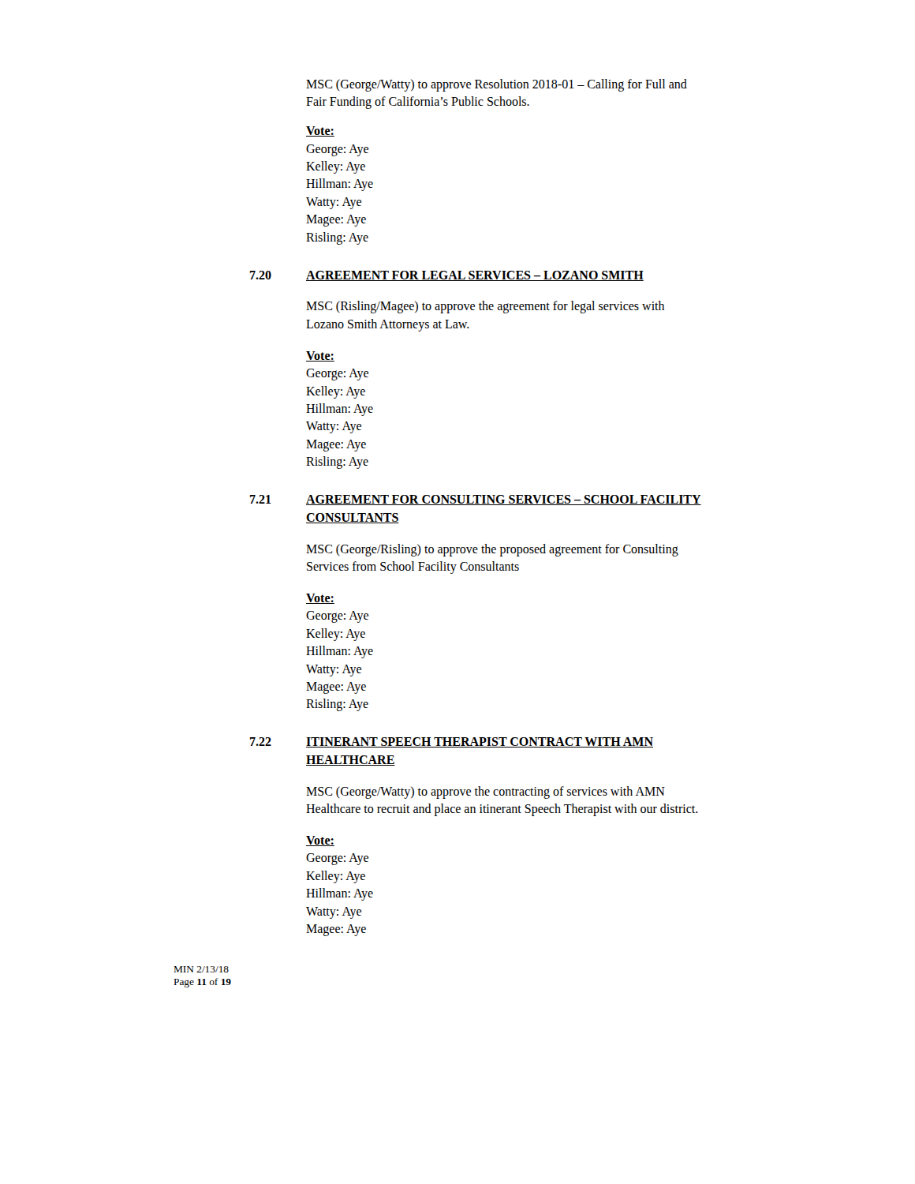MSC (George/Watty) to approve Resolution 2018-01 – Calling for Full and Fair Funding of California’s Public Schools.
Vote:
George: Aye
Kelley: Aye
Hillman: Aye
Watty: Aye
Magee: Aye
Risling: Aye
7.20 Agreement for Legal Services – Lozano Smith
MSC (Risling/Magee) to approve the agreement for legal services with Lozano Smith Attorneys at Law.
Vote:
George: Aye
Kelley: Aye
Hillman: Aye
Watty: Aye
Magee: Aye
Risling: Aye
7.21 Agreement for Consulting Services – School Facility Consultants
MSC (George/Risling) to approve the proposed agreement for Consulting Services from School Facility Consultants
Vote:
George: Aye
Kelley: Aye
Hillman: Aye
Watty: Aye
Magee: Aye
Risling: Aye
7.22 Itinerant Speech Therapist Contract with AMN Healthcare
MSC (George/Watty) to approve the contracting of services with AMN Healthcare to recruit and place an itinerant Speech Therapist with our district.
Vote:
George: Aye
Kelley: Aye
Hillman: Aye
Watty: Aye
Magee: Aye
MIN 2/13/18
Page 11 of 19